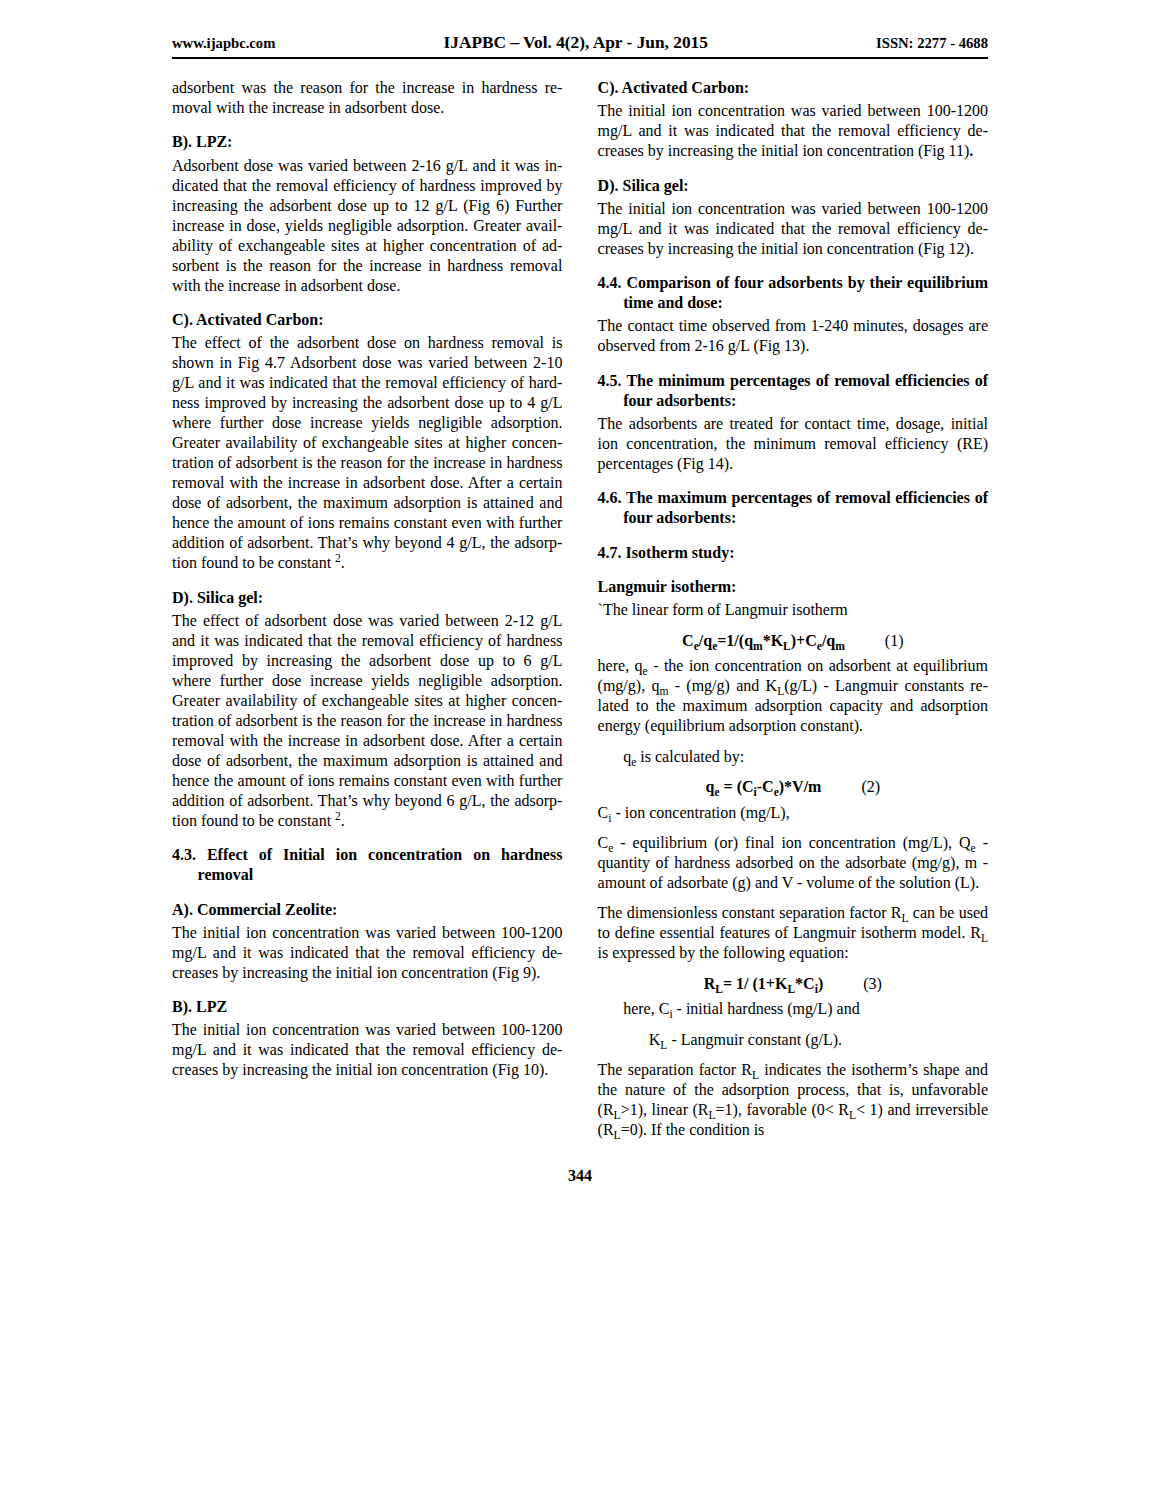www.ijapbc.com IJAPBC – Vol. 4(2), Apr - Jun, 2015 ISSN: 2277 - 4688
adsorbent was the reason for the increase in hardness removal with the increase in adsorbent dose.
B). LPZ:
Adsorbent dose was varied between 2-16 g/L and it was indicated that the removal efficiency of hardness improved by increasing the adsorbent dose up to 12 g/L (Fig 6) Further increase in dose, yields negligible adsorption. Greater availability of exchangeable sites at higher concentration of adsorbent is the reason for the increase in hardness removal with the increase in adsorbent dose.
C). Activated Carbon:
The effect of the adsorbent dose on hardness removal is shown in Fig 4.7 Adsorbent dose was varied between 2-10 g/L and it was indicated that the removal efficiency of hardness improved by increasing the adsorbent dose up to 4 g/L where further dose increase yields negligible adsorption. Greater availability of exchangeable sites at higher concentration of adsorbent is the reason for the increase in hardness removal with the increase in adsorbent dose. After a certain dose of adsorbent, the maximum adsorption is attained and hence the amount of ions remains constant even with further addition of adsorbent. That’s why beyond 4 g/L, the adsorption found to be constant 2.
D). Silica gel:
The effect of adsorbent dose was varied between 2-12 g/L and it was indicated that the removal efficiency of hardness improved by increasing the adsorbent dose up to 6 g/L where further dose increase yields negligible adsorption. Greater availability of exchangeable sites at higher concentration of adsorbent is the reason for the increase in hardness removal with the increase in adsorbent dose. After a certain dose of adsorbent, the maximum adsorption is attained and hence the amount of ions remains constant even with further addition of adsorbent. That’s why beyond 6 g/L, the adsorption found to be constant 2.
4.3. Effect of Initial ion concentration on hardness removal
A). Commercial Zeolite:
The initial ion concentration was varied between 100-1200 mg/L and it was indicated that the removal efficiency decreases by increasing the initial ion concentration (Fig 9).
B). LPZ
The initial ion concentration was varied between 100-1200 mg/L and it was indicated that the removal efficiency decreases by increasing the initial ion concentration (Fig 10).
C). Activated Carbon:
The initial ion concentration was varied between 100-1200 mg/L and it was indicated that the removal efficiency decreases by increasing the initial ion concentration (Fig 11).
D). Silica gel:
The initial ion concentration was varied between 100-1200 mg/L and it was indicated that the removal efficiency decreases by increasing the initial ion concentration (Fig 12).
4.4. Comparison of four adsorbents by their equilibrium time and dose:
The contact time observed from 1-240 minutes, dosages are observed from 2-16 g/L (Fig 13).
4.5. The minimum percentages of removal efficiencies of four adsorbents:
The adsorbents are treated for contact time, dosage, initial ion concentration, the minimum removal efficiency (RE) percentages (Fig 14).
4.6. The maximum percentages of removal efficiencies of four adsorbents:
4.7. Isotherm study:
Langmuir isotherm:
`The linear form of Langmuir isotherm
Ce/qe=1/(qm*KL)+Ce/qm(1)
here, qe - the ion concentration on adsorbent at equilibrium (mg/g), qm - (mg/g) and KL(g/L) - Langmuir constants related to the maximum adsorption capacity and adsorption energy (equilibrium adsorption constant).
qe is calculated by:
qe = (Ci-Ce)*V/m(2)
Ci - ion concentration (mg/L),
Ce - equilibrium (or) final ion concentration (mg/L), Qe - quantity of hardness adsorbed on the adsorbate (mg/g), m - amount of adsorbate (g) and V - volume of the solution (L).
The dimensionless constant separation factor RL can be used to define essential features of Langmuir isotherm model. RL is expressed by the following equation:
RL= 1/ (1+KL*Ci)(3)
here, Ci - initial hardness (mg/L) and
KL - Langmuir constant (g/L).
The separation factor RL indicates the isotherm’s shape and the nature of the adsorption process, that is, unfavorable (RL>1), linear (RL=1), favorable (0< RL< 1) and irreversible (RL=0). If the condition is
344